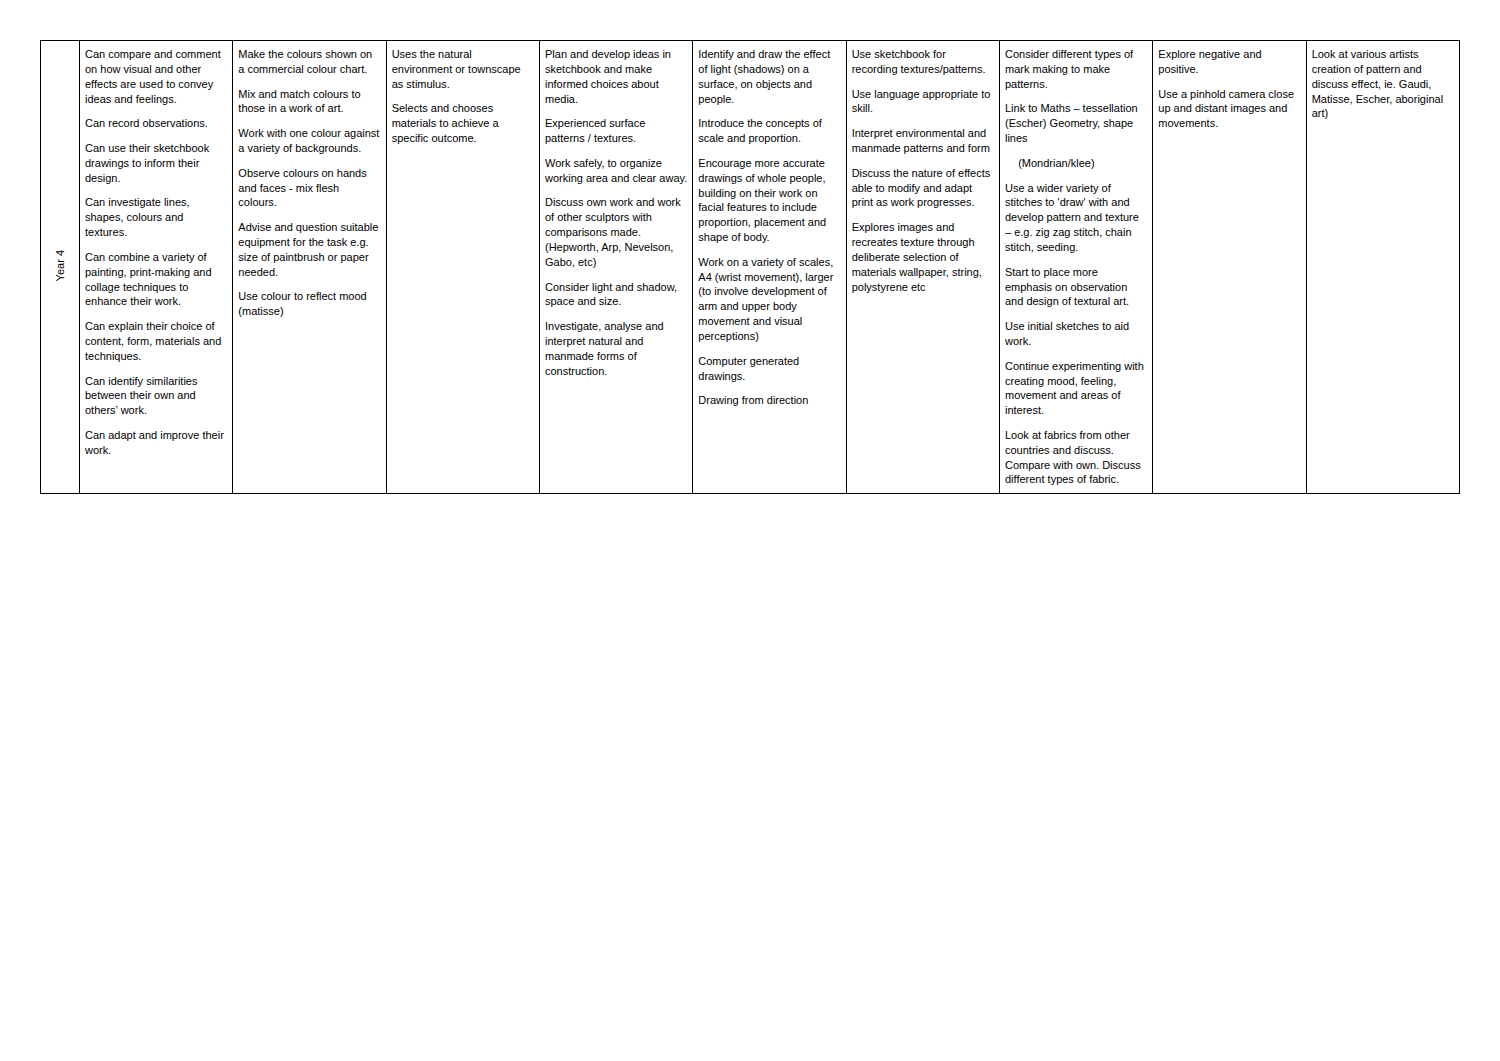| Year 4 | Can compare and comment on how visual and other effects are used to convey ideas and feelings. Can record observations. Can use their sketchbook drawings to inform their design. Can investigate lines, shapes, colours and textures. Can combine a variety of painting, print-making and collage techniques to enhance their work. Can explain their choice of content, form, materials and techniques. Can identify similarities between their own and others’ work. Can adapt and improve their work. | Make the colours shown on a commercial colour chart. Mix and match colours to those in a work of art. Work with one colour against a variety of backgrounds. Observe colours on hands and faces - mix flesh colours. Advise and question suitable equipment for the task e.g. size of paintbrush or paper needed. Use colour to reflect mood (matisse) | Uses the natural environment or townscape as stimulus. Selects and chooses materials to achieve a specific outcome. | Plan and develop ideas in sketchbook and make informed choices about media. Experienced surface patterns / textures. Work safely, to organize working area and clear away. Discuss own work and work of other sculptors with comparisons made. (Hepworth, Arp, Nevelson, Gabo, etc) Consider light and shadow, space and size. Investigate, analyse and interpret natural and manmade forms of construction. | Identify and draw the effect of light (shadows) on a surface, on objects and people. Introduce the concepts of scale and proportion. Encourage more accurate drawings of whole people, building on their work on facial features to include proportion, placement and shape of body. Work on a variety of scales, A4 (wrist movement), larger (to involve development of arm and upper body movement and visual perceptions) Computer generated drawings. Drawing from direction | Use sketchbook for recording textures/patterns. Use language appropriate to skill. Interpret environmental and manmade patterns and form Discuss the nature of effects able to modify and adapt print as work progresses. Explores images and recreates texture through deliberate selection of materials wallpaper, string, polystyrene etc | Consider different types of mark making to make patterns. Link to Maths – tessellation (Escher) Geometry, shape lines (Mondrian/klee) Use a wider variety of stitches to 'draw' with and develop pattern and texture – e.g. zig zag stitch, chain stitch, seeding. Start to place more emphasis on observation and design of textural art. Use initial sketches to aid work. Continue experimenting with creating mood, feeling, movement and areas of interest. Look at fabrics from other countries and discuss. Compare with own. Discuss different types of fabric. | Explore negative and positive. Use a pinhold camera close up and distant images and movements. | Look at various artists creation of pattern and discuss effect, ie. Gaudi, Matisse, Escher, aboriginal art) |